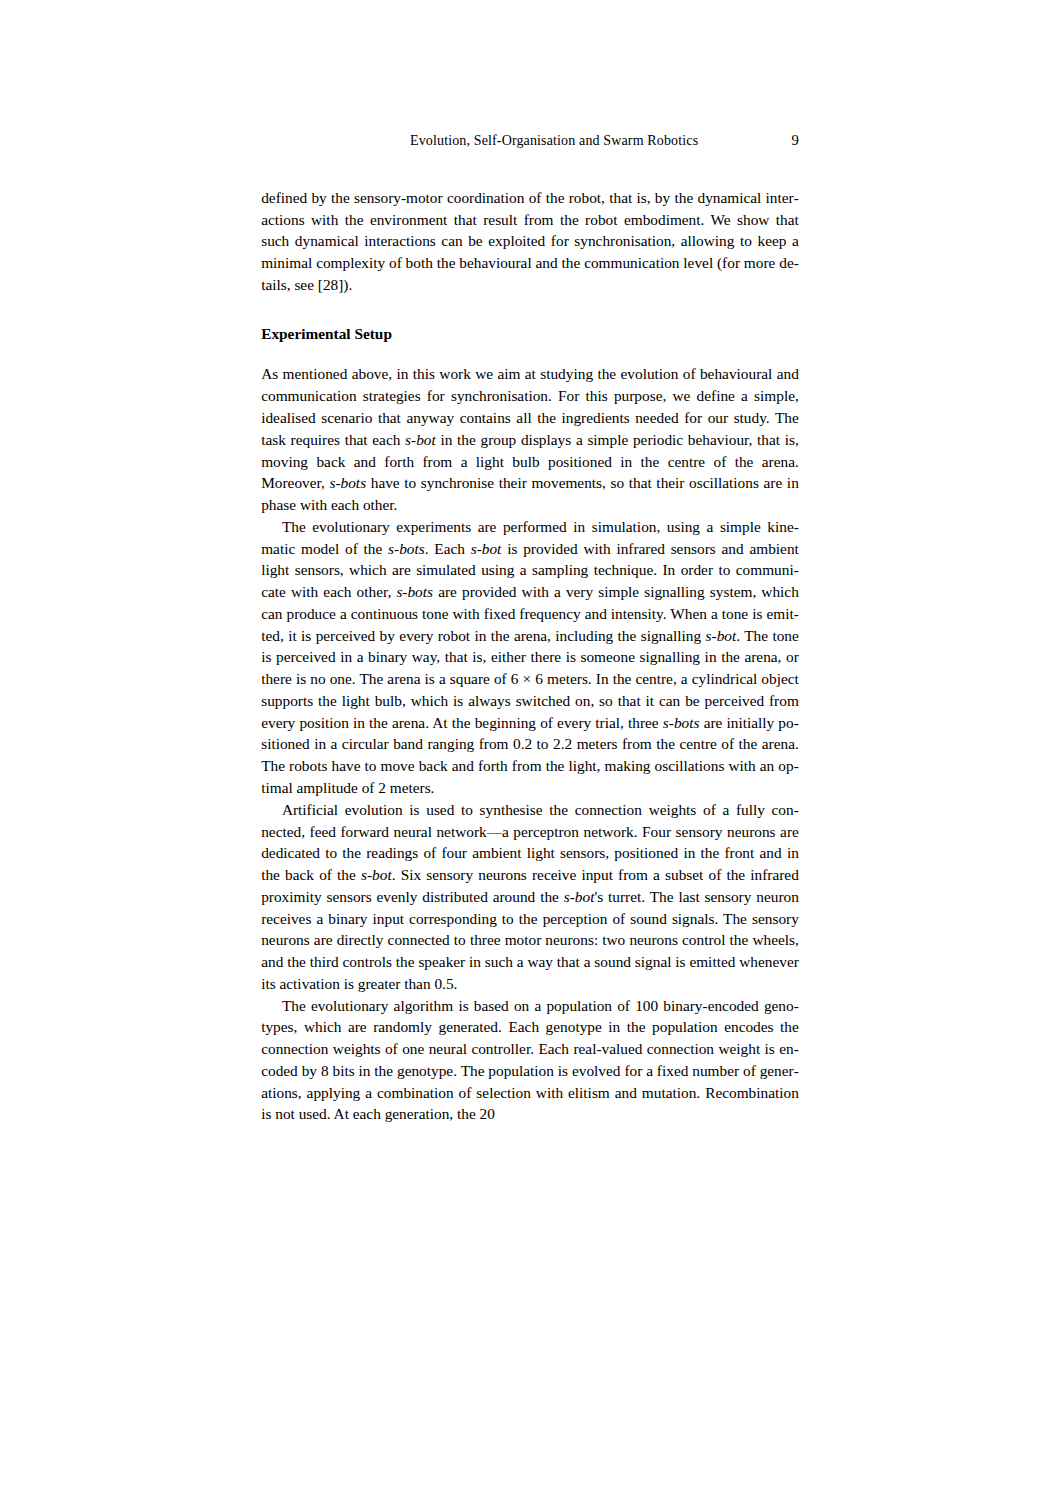Evolution, Self-Organisation and Swarm Robotics 9
defined by the sensory-motor coordination of the robot, that is, by the dynamical interactions with the environment that result from the robot embodiment. We show that such dynamical interactions can be exploited for synchronisation, allowing to keep a minimal complexity of both the behavioural and the communication level (for more details, see [28]).
Experimental Setup
As mentioned above, in this work we aim at studying the evolution of behavioural and communication strategies for synchronisation. For this purpose, we define a simple, idealised scenario that anyway contains all the ingredients needed for our study. The task requires that each s-bot in the group displays a simple periodic behaviour, that is, moving back and forth from a light bulb positioned in the centre of the arena. Moreover, s-bots have to synchronise their movements, so that their oscillations are in phase with each other.
The evolutionary experiments are performed in simulation, using a simple kinematic model of the s-bots. Each s-bot is provided with infrared sensors and ambient light sensors, which are simulated using a sampling technique. In order to communicate with each other, s-bots are provided with a very simple signalling system, which can produce a continuous tone with fixed frequency and intensity. When a tone is emitted, it is perceived by every robot in the arena, including the signalling s-bot. The tone is perceived in a binary way, that is, either there is someone signalling in the arena, or there is no one. The arena is a square of 6 × 6 meters. In the centre, a cylindrical object supports the light bulb, which is always switched on, so that it can be perceived from every position in the arena. At the beginning of every trial, three s-bots are initially positioned in a circular band ranging from 0.2 to 2.2 meters from the centre of the arena. The robots have to move back and forth from the light, making oscillations with an optimal amplitude of 2 meters.
Artificial evolution is used to synthesise the connection weights of a fully connected, feed forward neural network—a perceptron network. Four sensory neurons are dedicated to the readings of four ambient light sensors, positioned in the front and in the back of the s-bot. Six sensory neurons receive input from a subset of the infrared proximity sensors evenly distributed around the s-bot's turret. The last sensory neuron receives a binary input corresponding to the perception of sound signals. The sensory neurons are directly connected to three motor neurons: two neurons control the wheels, and the third controls the speaker in such a way that a sound signal is emitted whenever its activation is greater than 0.5.
The evolutionary algorithm is based on a population of 100 binary-encoded genotypes, which are randomly generated. Each genotype in the population encodes the connection weights of one neural controller. Each real-valued connection weight is encoded by 8 bits in the genotype. The population is evolved for a fixed number of generations, applying a combination of selection with elitism and mutation. Recombination is not used. At each generation, the 20